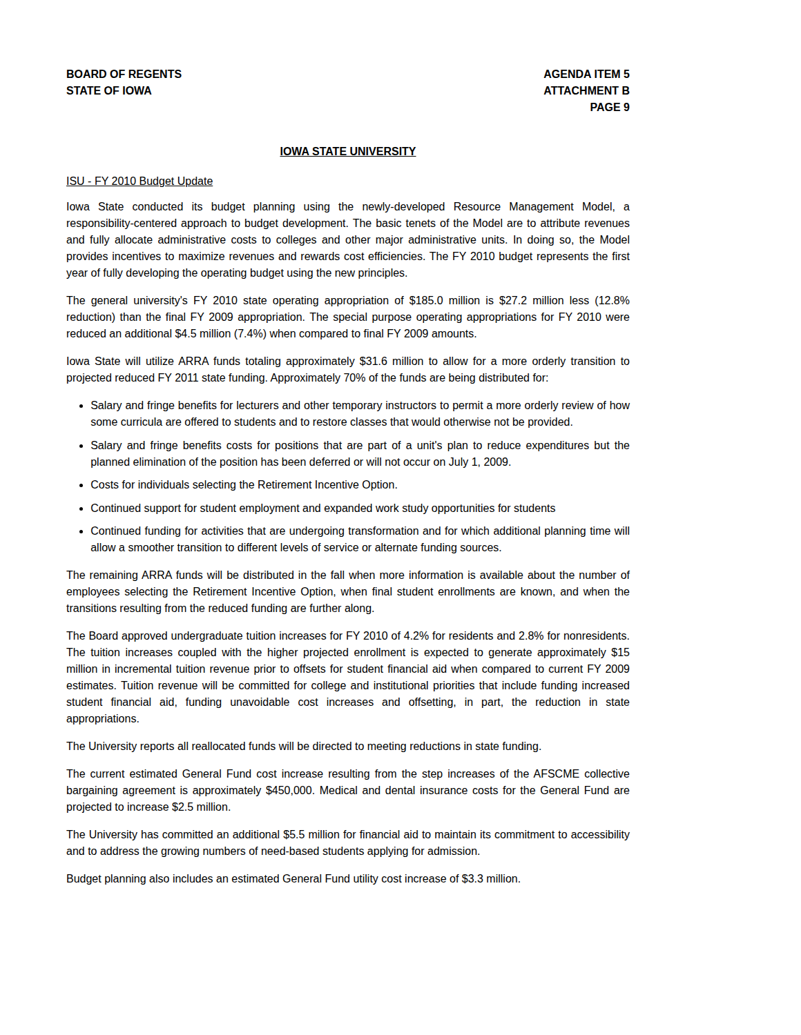BOARD OF REGENTS
STATE OF IOWA
AGENDA ITEM 5
ATTACHMENT B
PAGE 9
IOWA STATE UNIVERSITY
ISU - FY 2010 Budget Update
Iowa State conducted its budget planning using the newly-developed Resource Management Model, a responsibility-centered approach to budget development. The basic tenets of the Model are to attribute revenues and fully allocate administrative costs to colleges and other major administrative units. In doing so, the Model provides incentives to maximize revenues and rewards cost efficiencies. The FY 2010 budget represents the first year of fully developing the operating budget using the new principles.
The general university's FY 2010 state operating appropriation of $185.0 million is $27.2 million less (12.8% reduction) than the final FY 2009 appropriation. The special purpose operating appropriations for FY 2010 were reduced an additional $4.5 million (7.4%) when compared to final FY 2009 amounts.
Iowa State will utilize ARRA funds totaling approximately $31.6 million to allow for a more orderly transition to projected reduced FY 2011 state funding. Approximately 70% of the funds are being distributed for:
Salary and fringe benefits for lecturers and other temporary instructors to permit a more orderly review of how some curricula are offered to students and to restore classes that would otherwise not be provided.
Salary and fringe benefits costs for positions that are part of a unit's plan to reduce expenditures but the planned elimination of the position has been deferred or will not occur on July 1, 2009.
Costs for individuals selecting the Retirement Incentive Option.
Continued support for student employment and expanded work study opportunities for students
Continued funding for activities that are undergoing transformation and for which additional planning time will allow a smoother transition to different levels of service or alternate funding sources.
The remaining ARRA funds will be distributed in the fall when more information is available about the number of employees selecting the Retirement Incentive Option, when final student enrollments are known, and when the transitions resulting from the reduced funding are further along.
The Board approved undergraduate tuition increases for FY 2010 of 4.2% for residents and 2.8% for nonresidents. The tuition increases coupled with the higher projected enrollment is expected to generate approximately $15 million in incremental tuition revenue prior to offsets for student financial aid when compared to current FY 2009 estimates. Tuition revenue will be committed for college and institutional priorities that include funding increased student financial aid, funding unavoidable cost increases and offsetting, in part, the reduction in state appropriations.
The University reports all reallocated funds will be directed to meeting reductions in state funding.
The current estimated General Fund cost increase resulting from the step increases of the AFSCME collective bargaining agreement is approximately $450,000. Medical and dental insurance costs for the General Fund are projected to increase $2.5 million.
The University has committed an additional $5.5 million for financial aid to maintain its commitment to accessibility and to address the growing numbers of need-based students applying for admission.
Budget planning also includes an estimated General Fund utility cost increase of $3.3 million.